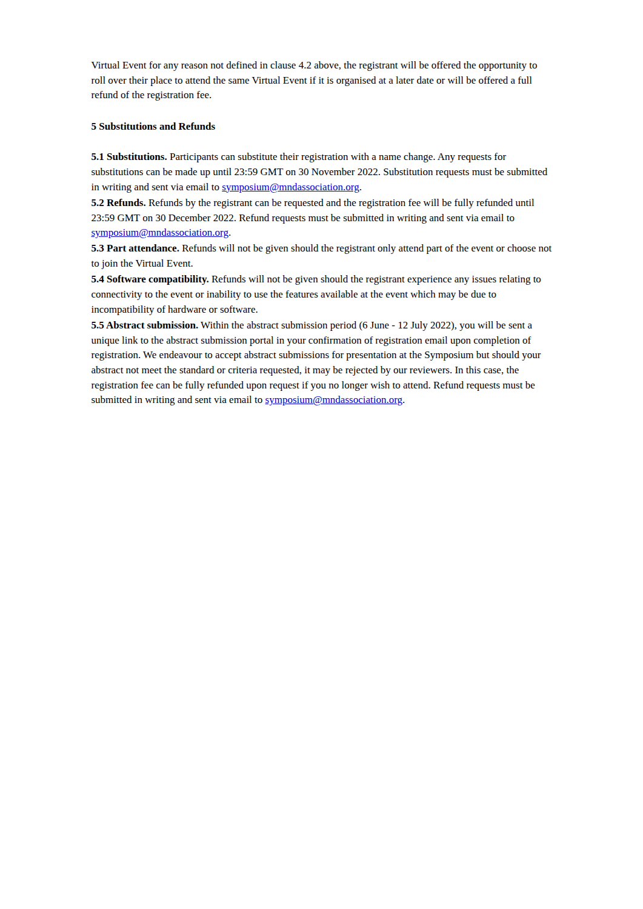Virtual Event for any reason not defined in clause 4.2 above, the registrant will be offered the opportunity to roll over their place to attend the same Virtual Event if it is organised at a later date or will be offered a full refund of the registration fee.
5 Substitutions and Refunds
5.1 Substitutions. Participants can substitute their registration with a name change. Any requests for substitutions can be made up until 23:59 GMT on 30 November 2022. Substitution requests must be submitted in writing and sent via email to symposium@mndassociation.org.
5.2 Refunds. Refunds by the registrant can be requested and the registration fee will be fully refunded until 23:59 GMT on 30 December 2022. Refund requests must be submitted in writing and sent via email to symposium@mndassociation.org.
5.3 Part attendance. Refunds will not be given should the registrant only attend part of the event or choose not to join the Virtual Event.
5.4 Software compatibility. Refunds will not be given should the registrant experience any issues relating to connectivity to the event or inability to use the features available at the event which may be due to incompatibility of hardware or software.
5.5 Abstract submission. Within the abstract submission period (6 June - 12 July 2022), you will be sent a unique link to the abstract submission portal in your confirmation of registration email upon completion of registration. We endeavour to accept abstract submissions for presentation at the Symposium but should your abstract not meet the standard or criteria requested, it may be rejected by our reviewers. In this case, the registration fee can be fully refunded upon request if you no longer wish to attend. Refund requests must be submitted in writing and sent via email to symposium@mndassociation.org.